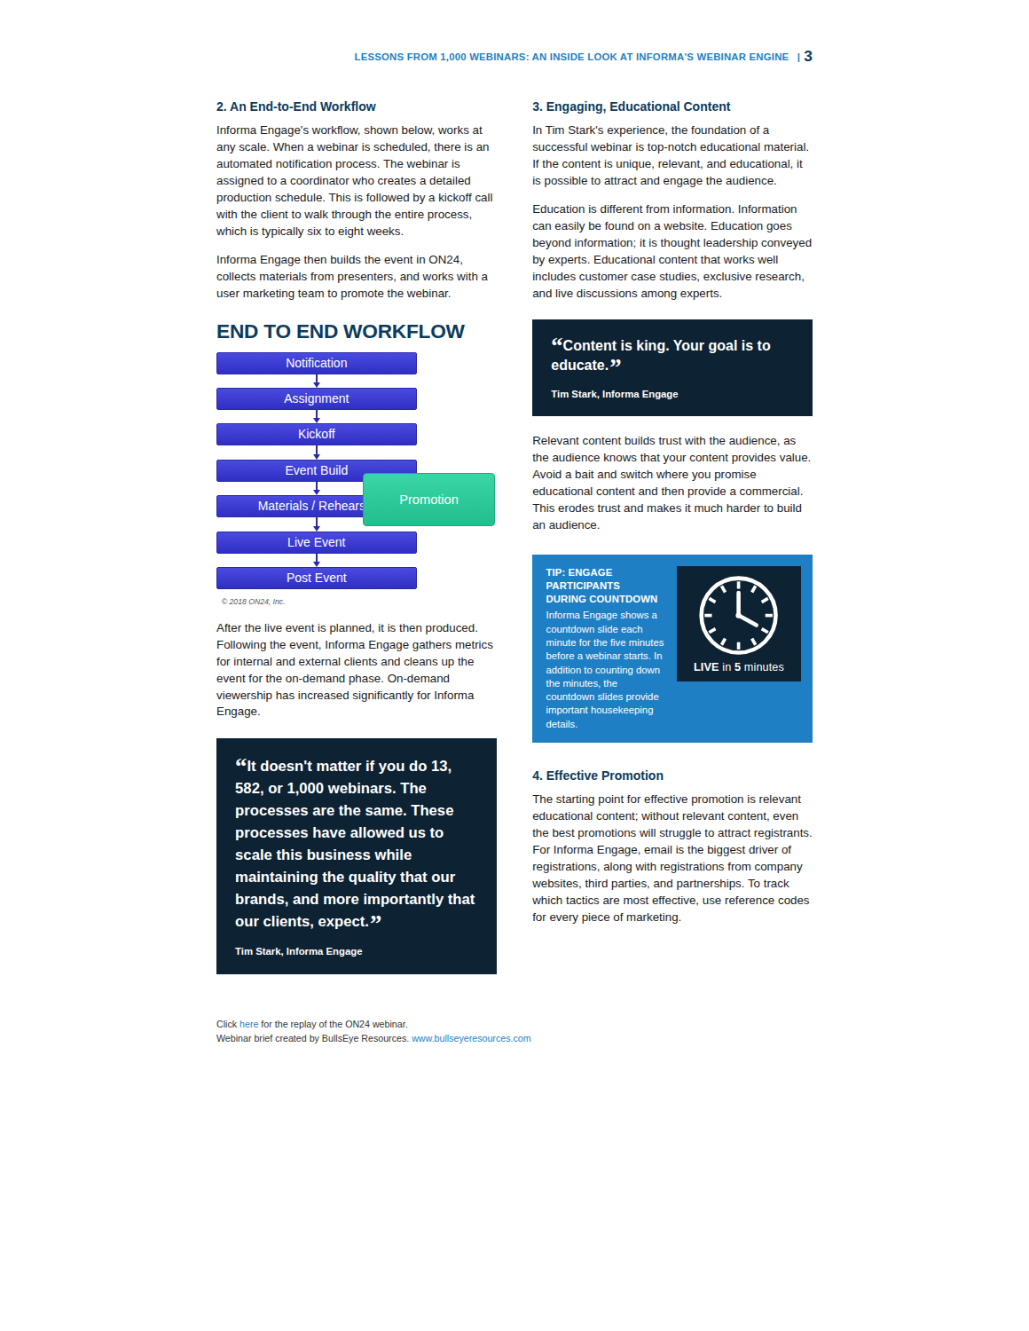LESSONS FROM 1,000 WEBINARS: AN INSIDE LOOK AT INFORMA'S WEBINAR ENGINE |3
2. An End-to-End Workflow
Informa Engage's workflow, shown below, works at any scale. When a webinar is scheduled, there is an automated notification process. The webinar is assigned to a coordinator who creates a detailed production schedule. This is followed by a kickoff call with the client to walk through the entire process, which is typically six to eight weeks.
Informa Engage then builds the event in ON24, collects materials from presenters, and works with a user marketing team to promote the webinar.
End to End Workflow
Notification
Assignment
Kickoff
Event Build
Materials / Rehearsal
Live Event
Post Event
Promotion
© 2018 ON24, Inc.
After the live event is planned, it is then produced. Following the event, Informa Engage gathers metrics for internal and external clients and cleans up the event for the on-demand phase. On-demand viewership has increased significantly for Informa Engage.
“It doesn't matter if you do 13, 582, or 1,000 webinars. The processes are the same. These processes have allowed us to scale this business while maintaining the quality that our brands, and more importantly that our clients, expect.”
Tim Stark, Informa Engage
3. Engaging, Educational Content
In Tim Stark's experience, the foundation of a successful webinar is top-notch educational material. If the content is unique, relevant, and educational, it is possible to attract and engage the audience.
Education is different from information. Information can easily be found on a website. Education goes beyond information; it is thought leadership conveyed by experts. Educational content that works well includes customer case studies, exclusive research, and live discussions among experts.
“Content is king. Your goal is to educate.”
Tim Stark, Informa Engage
Relevant content builds trust with the audience, as the audience knows that your content provides value. Avoid a bait and switch where you promise educational content and then provide a commercial. This erodes trust and makes it much harder to build an audience.
Tip: Engage Participants
During Countdown
Informa Engage shows a countdown slide each minute for the five minutes before a webinar starts. In addition to counting down the minutes, the countdown slides provide important housekeeping details.
LIVE in 5 minutes
4. Effective Promotion
The starting point for effective promotion is relevant educational content; without relevant content, even the best promotions will struggle to attract registrants. For Informa Engage, email is the biggest driver of registrations, along with registrations from company websites, third parties, and partnerships. To track which tactics are most effective, use reference codes for every piece of marketing.
Click here for the replay of the ON24 webinar.
Webinar brief created by BullsEye Resources. www.bullseyeresources.com